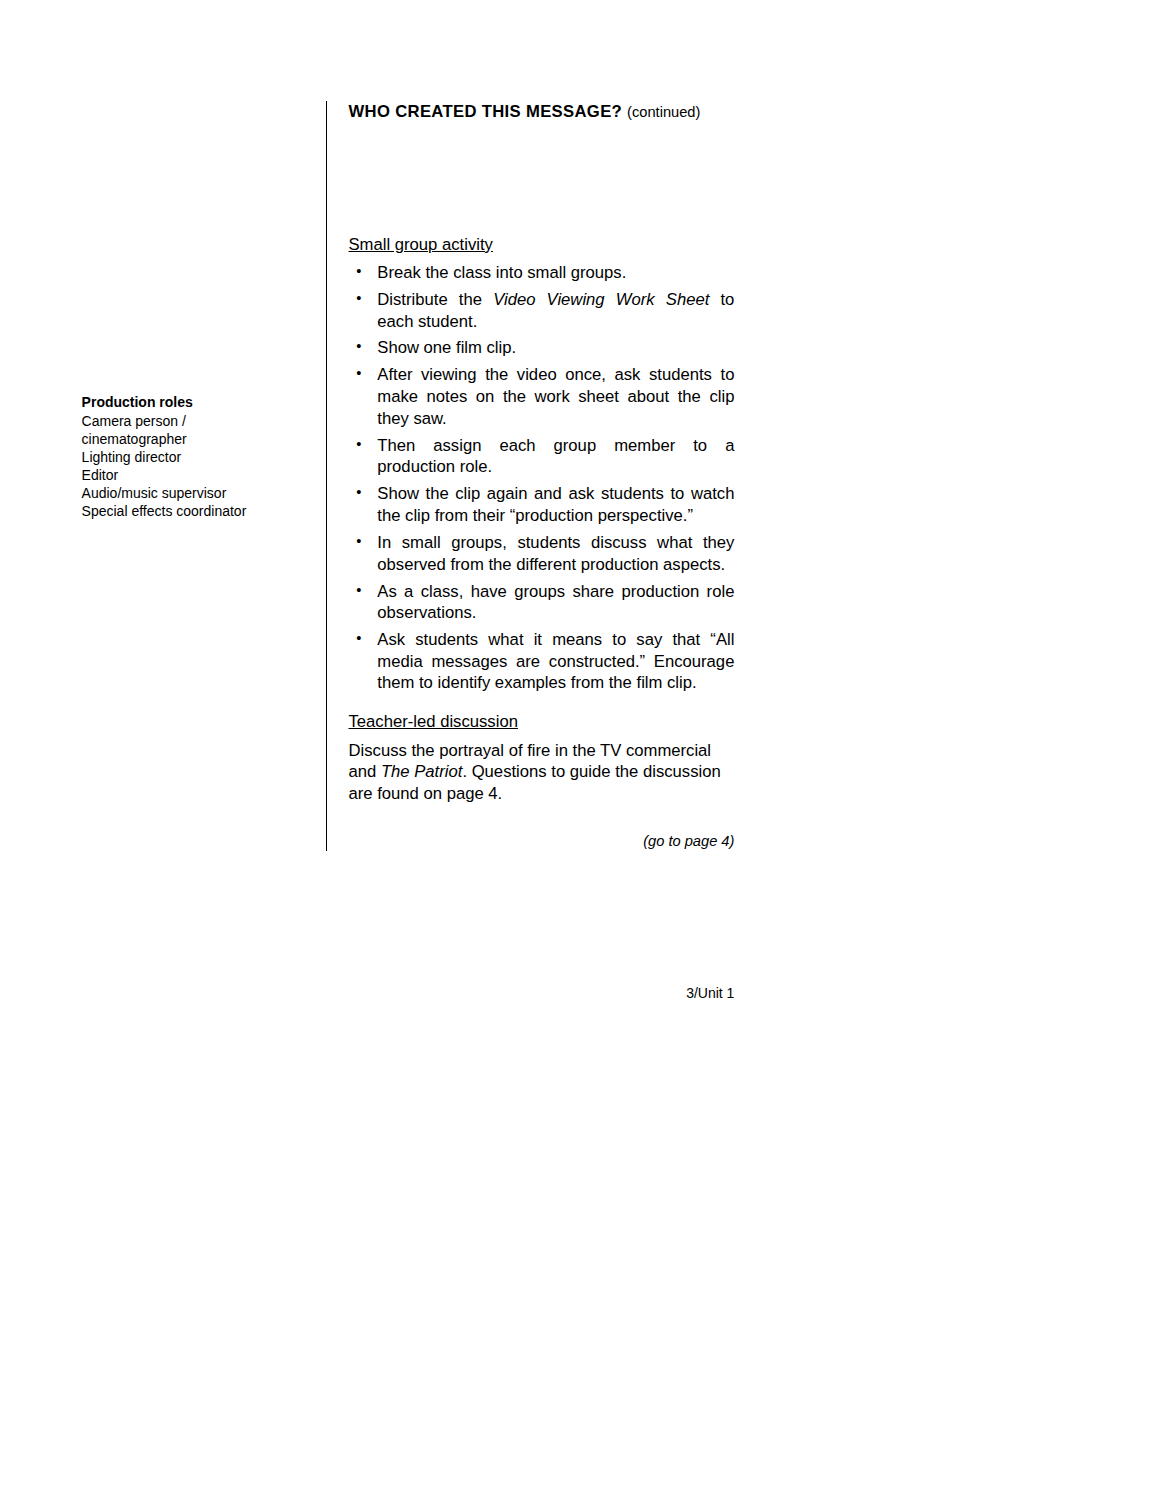Production roles
Camera person /
cinematographer
Lighting director
Editor
Audio/music supervisor
Special effects coordinator
Who created this message? (continued)
Small group activity
Break the class into small groups.
Distribute the Video Viewing Work Sheet to each student.
Show one film clip.
After viewing the video once, ask students to make notes on the work sheet about the clip they saw.
Then assign each group member to a production role.
Show the clip again and ask students to watch the clip from their “production perspective.”
In small groups, students discuss what they observed from the different production aspects.
As a class, have groups share production role observations.
Ask students what it means to say that “All media messages are constructed.” Encourage them to identify examples from the film clip.
Teacher-led discussion
Discuss the portrayal of fire in the TV commercial and The Patriot. Questions to guide the discussion are found on page 4.
(go to page 4)
3/Unit 1